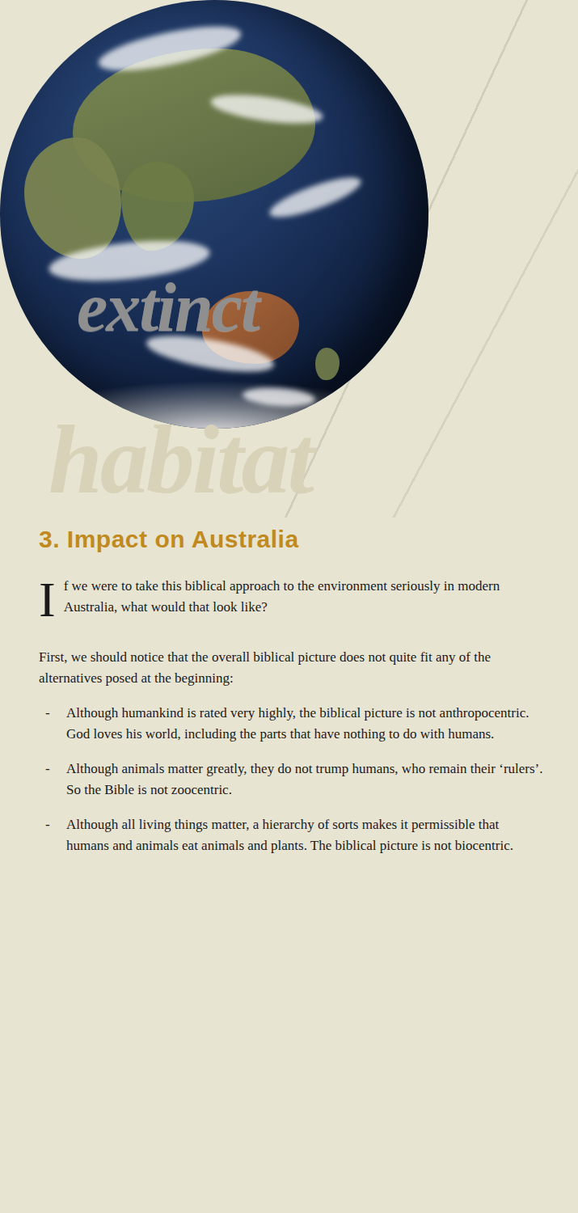habitat
extinct
3. Impact on Australia
If we were to take this biblical approach to the environment seriously in modern Australia, what would that look like?
First, we should notice that the overall biblical picture does not quite fit any of the alternatives posed at the beginning:
Although humankind is rated very highly, the biblical picture is not anthropocentric. God loves his world, including the parts that have nothing to do with humans.
Although animals matter greatly, they do not trump humans, who remain their ‘rulers’. So the Bible is not zoocentric.
Although all living things matter, a hierarchy of sorts makes it permissible that humans and animals eat animals and plants. The biblical picture is not biocentric.